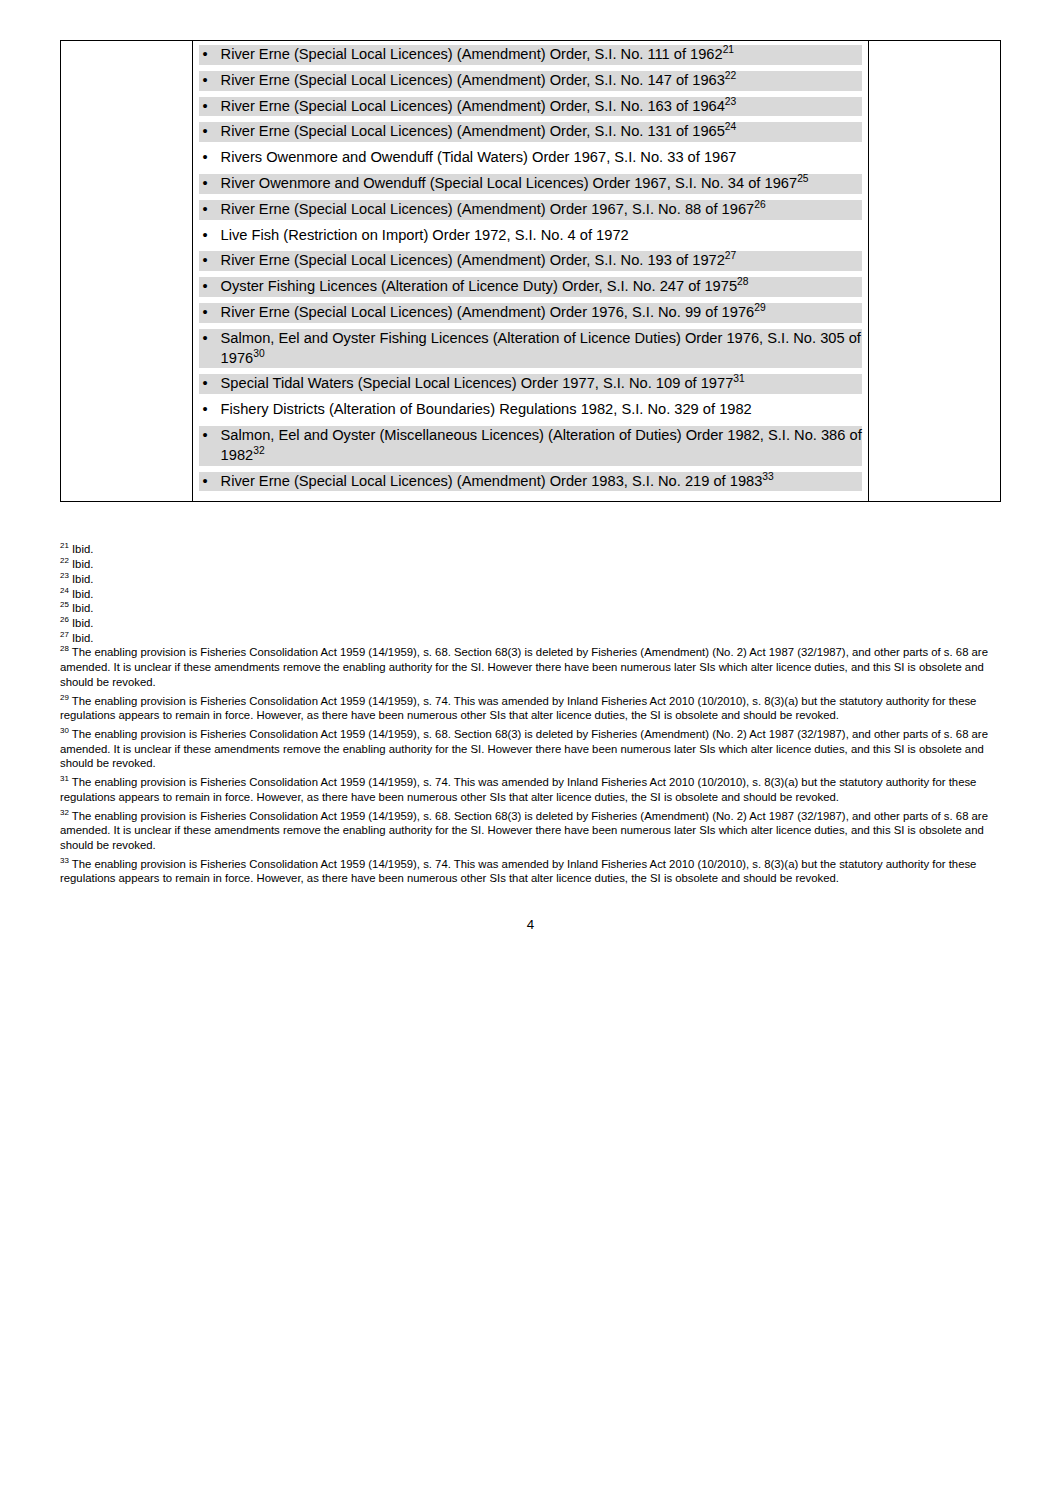| | River Erne (Special Local Licences) (Amendment) Order, S.I. No. 111 of 1962 21 River Erne (Special Local Licences) (Amendment) Order, S.I. No. 147 of 1963 22 River Erne (Special Local Licences) (Amendment) Order, S.I. No. 163 of 1964 23 River Erne (Special Local Licences) (Amendment) Order, S.I. No. 131 of 1965 24 Rivers Owenmore and Owenduff (Tidal Waters) Order 1967, S.I. No. 33 of 1967 River Owenmore and Owenduff (Special Local Licences) Order 1967, S.I. No. 34 of 1967 25 River Erne (Special Local Licences) (Amendment) Order 1967, S.I. No. 88 of 1967 26 Live Fish (Restriction on Import) Order 1972, S.I. No. 4 of 1972 River Erne (Special Local Licences) (Amendment) Order, S.I. No. 193 of 1972 27 Oyster Fishing Licences (Alteration of Licence Duty) Order, S.I. No. 247 of 1975 28 River Erne (Special Local Licences) (Amendment) Order 1976, S.I. No. 99 of 1976 29 Salmon, Eel and Oyster Fishing Licences (Alteration of Licence Duties) Order 1976, S.I. No. 305 of 1976 30 Special Tidal Waters (Special Local Licences) Order 1977, S.I. No. 109 of 1977 31 Fishery Districts (Alteration of Boundaries) Regulations 1982, S.I. No. 329 of 1982 Salmon, Eel and Oyster (Miscellaneous Licences) (Alteration of Duties) Order 1982, S.I. No. 386 of 1982 32 River Erne (Special Local Licences) (Amendment) Order 1983, S.I. No. 219 of 1983 33 | |
21 Ibid.
22 Ibid.
23 Ibid.
24 Ibid.
25 Ibid.
26 Ibid.
27 Ibid.
28 The enabling provision is Fisheries Consolidation Act 1959 (14/1959), s. 68. Section 68(3) is deleted by Fisheries (Amendment) (No. 2) Act 1987 (32/1987), and other parts of s. 68 are amended. It is unclear if these amendments remove the enabling authority for the SI. However there have been numerous later SIs which alter licence duties, and this SI is obsolete and should be revoked.
29 The enabling provision is Fisheries Consolidation Act 1959 (14/1959), s. 74. This was amended by Inland Fisheries Act 2010 (10/2010), s. 8(3)(a) but the statutory authority for these regulations appears to remain in force. However, as there have been numerous other SIs that alter licence duties, the SI is obsolete and should be revoked.
30 The enabling provision is Fisheries Consolidation Act 1959 (14/1959), s. 68. Section 68(3) is deleted by Fisheries (Amendment) (No. 2) Act 1987 (32/1987), and other parts of s. 68 are amended. It is unclear if these amendments remove the enabling authority for the SI. However there have been numerous later SIs which alter licence duties, and this SI is obsolete and should be revoked.
31 The enabling provision is Fisheries Consolidation Act 1959 (14/1959), s. 74. This was amended by Inland Fisheries Act 2010 (10/2010), s. 8(3)(a) but the statutory authority for these regulations appears to remain in force. However, as there have been numerous other SIs that alter licence duties, the SI is obsolete and should be revoked.
32 The enabling provision is Fisheries Consolidation Act 1959 (14/1959), s. 68. Section 68(3) is deleted by Fisheries (Amendment) (No. 2) Act 1987 (32/1987), and other parts of s. 68 are amended. It is unclear if these amendments remove the enabling authority for the SI. However there have been numerous later SIs which alter licence duties, and this SI is obsolete and should be revoked.
33 The enabling provision is Fisheries Consolidation Act 1959 (14/1959), s. 74. This was amended by Inland Fisheries Act 2010 (10/2010), s. 8(3)(a) but the statutory authority for these regulations appears to remain in force. However, as there have been numerous other SIs that alter licence duties, the SI is obsolete and should be revoked.
4